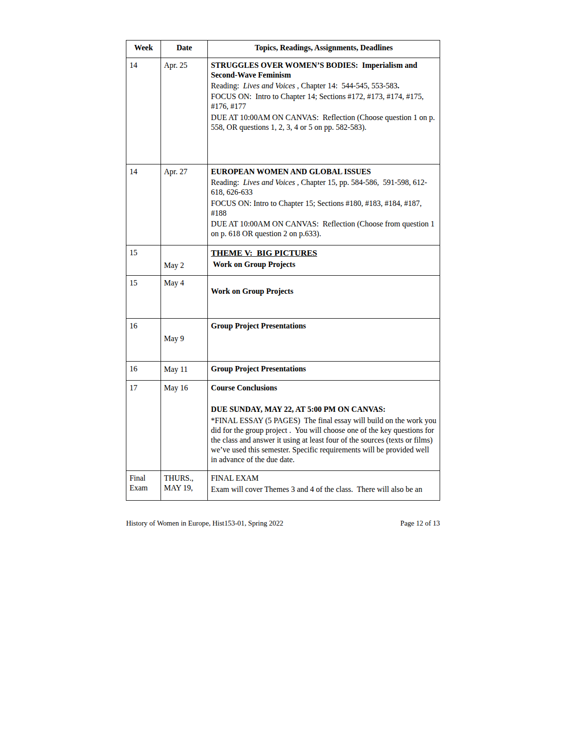| Week | Date | Topics, Readings, Assignments, Deadlines |
| --- | --- | --- |
| 14 | Apr. 25 | STRUGGLES OVER WOMEN’S BODIES: Imperialism and Second-Wave Feminism Reading: Lives and Voices , Chapter 14: 544-545, 553-583 . FOCUS ON: Intro to Chapter 14; Sections #172, #173, #174, #175, #176, #177 DUE AT 10:00AM ON CANVAS: Reflection (Choose question 1 on p. 558, OR questions 1, 2, 3, 4 or 5 on pp. 582-583). |
| 14 | Apr. 27 | EUROPEAN WOMEN AND GLOBAL ISSUES Reading: Lives and Voices , Chapter 15, pp. 584-586, 591-598, 612-618, 626-633 FOCUS ON: Intro to Chapter 15; Sections #180, #183, #184, #187, #188 DUE AT 10:00AM ON CANVAS: Reflection (Choose from question 1 on p. 618 OR question 2 on p.633). |
| 15 | May 2 | THEME V: BIG PICTURES Work on Group Projects |
| 15 | May 4 | Work on Group Projects |
| 16 | May 9 | Group Project Presentations |
| 16 | May 11 | Group Project Presentations |
| 17 | May 16 | Course Conclusions DUE SUNDAY, MAY 22, AT 5:00 PM ON CANVAS: *FINAL ESSAY (5 PAGES) The final essay will build on the work you did for the group project . You will choose one of the key questions for the class and answer it using at least four of the sources (texts or films) we’ve used this semester. Specific requirements will be provided well in advance of the due date. |
| Final Exam | THURS., MAY 19, | FINAL EXAM Exam will cover Themes 3 and 4 of the class. There will also be an |
History of Women in Europe, Hist153-01, Spring 2022
Page 12 of 13